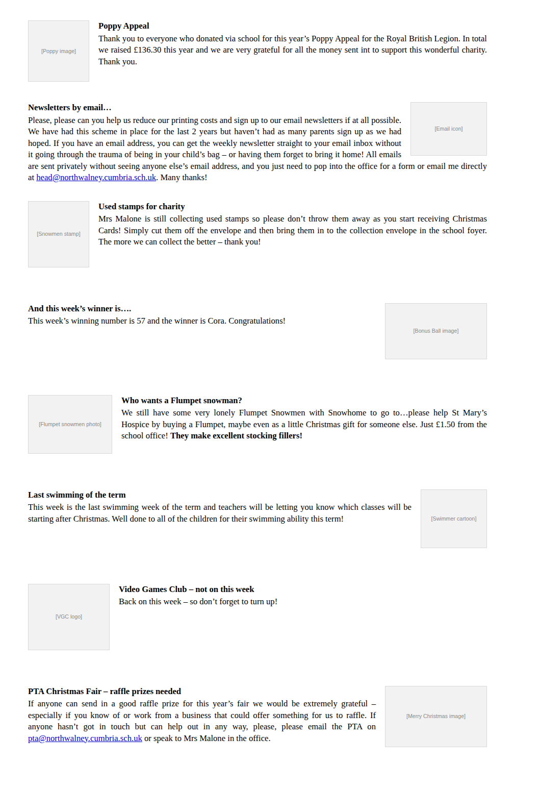[Poppy image]
Poppy Appeal
Thank you to everyone who donated via school for this year’s Poppy Appeal for the Royal British Legion. In total we raised £136.30 this year and we are very grateful for all the money sent int to support this wonderful charity. Thank you.
[Email icon]
Newsletters by email…
Please, please can you help us reduce our printing costs and sign up to our email newsletters if at all possible. We have had this scheme in place for the last 2 years but haven’t had as many parents sign up as we had hoped. If you have an email address, you can get the weekly newsletter straight to your email inbox without it going through the trauma of being in your child’s bag – or having them forget to bring it home! All emails are sent privately without seeing anyone else’s email address, and you just need to pop into the office for a form or email me directly at head@northwalney.cumbria.sch.uk. Many thanks!
[Snowmen stamp]
Used stamps for charity
Mrs Malone is still collecting used stamps so please don’t throw them away as you start receiving Christmas Cards! Simply cut them off the envelope and then bring them in to the collection envelope in the school foyer. The more we can collect the better – thank you!
[Bonus Ball image]
And this week’s winner is….
This week’s winning number is 57 and the winner is Cora. Congratulations!
[Flumpet snowmen photo]
Who wants a Flumpet snowman?
We still have some very lonely Flumpet Snowmen with Snowhome to go to…please help St Mary’s Hospice by buying a Flumpet, maybe even as a little Christmas gift for someone else. Just £1.50 from the school office! They make excellent stocking fillers!
[Swimmer cartoon]
Last swimming of the term
This week is the last swimming week of the term and teachers will be letting you know which classes will be starting after Christmas. Well done to all of the children for their swimming ability this term!
[VGC logo]
Video Games Club – not on this week
Back on this week – so don’t forget to turn up!
[Merry Christmas image]
PTA Christmas Fair – raffle prizes needed
If anyone can send in a good raffle prize for this year’s fair we would be extremely grateful – especially if you know of or work from a business that could offer something for us to raffle. If anyone hasn’t got in touch but can help out in any way, please, please email the PTA on pta@northwalney.cumbria.sch.uk or speak to Mrs Malone in the office.